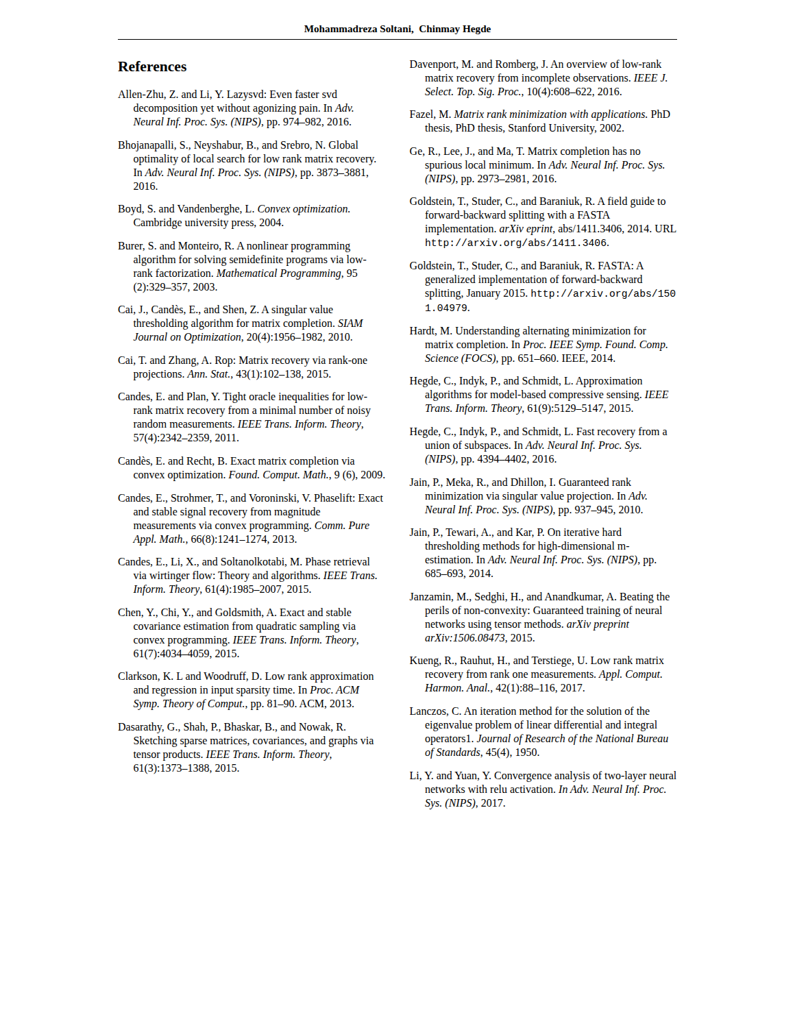Mohammadreza Soltani, Chinmay Hegde
References
Allen-Zhu, Z. and Li, Y. Lazysvd: Even faster svd decomposition yet without agonizing pain. In Adv. Neural Inf. Proc. Sys. (NIPS), pp. 974–982, 2016.
Bhojanapalli, S., Neyshabur, B., and Srebro, N. Global optimality of local search for low rank matrix recovery. In Adv. Neural Inf. Proc. Sys. (NIPS), pp. 3873–3881, 2016.
Boyd, S. and Vandenberghe, L. Convex optimization. Cambridge university press, 2004.
Burer, S. and Monteiro, R. A nonlinear programming algorithm for solving semidefinite programs via low-rank factorization. Mathematical Programming, 95 (2):329–357, 2003.
Cai, J., Candès, E., and Shen, Z. A singular value thresholding algorithm for matrix completion. SIAM Journal on Optimization, 20(4):1956–1982, 2010.
Cai, T. and Zhang, A. Rop: Matrix recovery via rank-one projections. Ann. Stat., 43(1):102–138, 2015.
Candes, E. and Plan, Y. Tight oracle inequalities for low-rank matrix recovery from a minimal number of noisy random measurements. IEEE Trans. Inform. Theory, 57(4):2342–2359, 2011.
Candès, E. and Recht, B. Exact matrix completion via convex optimization. Found. Comput. Math., 9 (6), 2009.
Candes, E., Strohmer, T., and Voroninski, V. Phaselift: Exact and stable signal recovery from magnitude measurements via convex programming. Comm. Pure Appl. Math., 66(8):1241–1274, 2013.
Candes, E., Li, X., and Soltanolkotabi, M. Phase retrieval via wirtinger flow: Theory and algorithms. IEEE Trans. Inform. Theory, 61(4):1985–2007, 2015.
Chen, Y., Chi, Y., and Goldsmith, A. Exact and stable covariance estimation from quadratic sampling via convex programming. IEEE Trans. Inform. Theory, 61(7):4034–4059, 2015.
Clarkson, K. L and Woodruff, D. Low rank approximation and regression in input sparsity time. In Proc. ACM Symp. Theory of Comput., pp. 81–90. ACM, 2013.
Dasarathy, G., Shah, P., Bhaskar, B., and Nowak, R. Sketching sparse matrices, covariances, and graphs via tensor products. IEEE Trans. Inform. Theory, 61(3):1373–1388, 2015.
Davenport, M. and Romberg, J. An overview of low-rank matrix recovery from incomplete observations. IEEE J. Select. Top. Sig. Proc., 10(4):608–622, 2016.
Fazel, M. Matrix rank minimization with applications. PhD thesis, PhD thesis, Stanford University, 2002.
Ge, R., Lee, J., and Ma, T. Matrix completion has no spurious local minimum. In Adv. Neural Inf. Proc. Sys. (NIPS), pp. 2973–2981, 2016.
Goldstein, T., Studer, C., and Baraniuk, R. A field guide to forward-backward splitting with a FASTA implementation. arXiv eprint, abs/1411.3406, 2014. URL http://arxiv.org/abs/1411.3406.
Goldstein, T., Studer, C., and Baraniuk, R. FASTA: A generalized implementation of forward-backward splitting, January 2015. http://arxiv.org/abs/1501.04979.
Hardt, M. Understanding alternating minimization for matrix completion. In Proc. IEEE Symp. Found. Comp. Science (FOCS), pp. 651–660. IEEE, 2014.
Hegde, C., Indyk, P., and Schmidt, L. Approximation algorithms for model-based compressive sensing. IEEE Trans. Inform. Theory, 61(9):5129–5147, 2015.
Hegde, C., Indyk, P., and Schmidt, L. Fast recovery from a union of subspaces. In Adv. Neural Inf. Proc. Sys. (NIPS), pp. 4394–4402, 2016.
Jain, P., Meka, R., and Dhillon, I. Guaranteed rank minimization via singular value projection. In Adv. Neural Inf. Proc. Sys. (NIPS), pp. 937–945, 2010.
Jain, P., Tewari, A., and Kar, P. On iterative hard thresholding methods for high-dimensional m-estimation. In Adv. Neural Inf. Proc. Sys. (NIPS), pp. 685–693, 2014.
Janzamin, M., Sedghi, H., and Anandkumar, A. Beating the perils of non-convexity: Guaranteed training of neural networks using tensor methods. arXiv preprint arXiv:1506.08473, 2015.
Kueng, R., Rauhut, H., and Terstiege, U. Low rank matrix recovery from rank one measurements. Appl. Comput. Harmon. Anal., 42(1):88–116, 2017.
Lanczos, C. An iteration method for the solution of the eigenvalue problem of linear differential and integral operators1. Journal of Research of the National Bureau of Standards, 45(4), 1950.
Li, Y. and Yuan, Y. Convergence analysis of two-layer neural networks with relu activation. In Adv. Neural Inf. Proc. Sys. (NIPS), 2017.